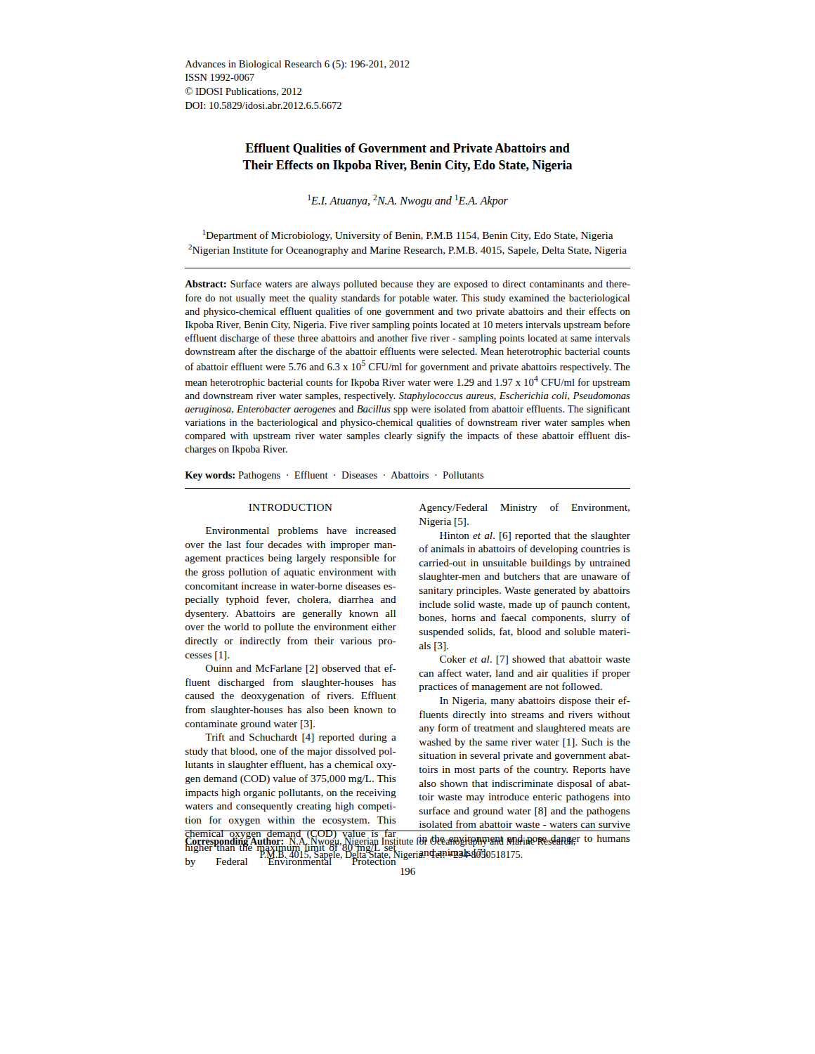Advances in Biological Research 6 (5): 196-201, 2012
ISSN 1992-0067
© IDOSI Publications, 2012
DOI: 10.5829/idosi.abr.2012.6.5.6672
Effluent Qualities of Government and Private Abattoirs and
Their Effects on Ikpoba River, Benin City, Edo State, Nigeria
1E.I. Atuanya, 2N.A. Nwogu and 1E.A. Akpor
1Department of Microbiology, University of Benin, P.M.B 1154, Benin City, Edo State, Nigeria
2Nigerian Institute for Oceanography and Marine Research, P.M.B. 4015, Sapele, Delta State, Nigeria
Abstract: Surface waters are always polluted because they are exposed to direct contaminants and therefore do not usually meet the quality standards for potable water. This study examined the bacteriological and physico-chemical effluent qualities of one government and two private abattoirs and their effects on Ikpoba River, Benin City, Nigeria. Five river sampling points located at 10 meters intervals upstream before effluent discharge of these three abattoirs and another five river - sampling points located at same intervals downstream after the discharge of the abattoir effluents were selected. Mean heterotrophic bacterial counts of abattoir effluent were 5.76 and 6.3 x 105 CFU/ml for government and private abattoirs respectively. The mean heterotrophic bacterial counts for Ikpoba River water were 1.29 and 1.97 x 104 CFU/ml for upstream and downstream river water samples, respectively. Staphylococcus aureus, Escherichia coli, Pseudomonas aeruginosa, Enterobacter aerogenes and Bacillus spp were isolated from abattoir effluents. The significant variations in the bacteriological and physico-chemical qualities of downstream river water samples when compared with upstream river water samples clearly signify the impacts of these abattoir effluent discharges on Ikpoba River.
Key words: Pathogens · Effluent · Diseases · Abattoirs · Pollutants
INTRODUCTION
Environmental problems have increased over the last four decades with improper management practices being largely responsible for the gross pollution of aquatic environment with concomitant increase in water-borne diseases especially typhoid fever, cholera, diarrhea and dysentery. Abattoirs are generally known all over the world to pollute the environment either directly or indirectly from their various processes [1].
Ouinn and McFarlane [2] observed that effluent discharged from slaughter-houses has caused the deoxygenation of rivers. Effluent from slaughter-houses has also been known to contaminate ground water [3].
Trift and Schuchardt [4] reported during a study that blood, one of the major dissolved pollutants in slaughter effluent, has a chemical oxygen demand (COD) value of 375,000 mg/L. This impacts high organic pollutants, on the receiving waters and consequently creating high competition for oxygen within the ecosystem. This chemical oxygen demand (COD) value is far higher than the maximum limit of 80 mg/L set by Federal Environmental Protection Agency/Federal Ministry of Environment, Nigeria [5].
Hinton et al. [6] reported that the slaughter of animals in abattoirs of developing countries is carried-out in unsuitable buildings by untrained slaughter-men and butchers that are unaware of sanitary principles. Waste generated by abattoirs include solid waste, made up of paunch content, bones, horns and faecal components, slurry of suspended solids, fat, blood and soluble materials [3].
Coker et al. [7] showed that abattoir waste can affect water, land and air qualities if proper practices of management are not followed.
In Nigeria, many abattoirs dispose their effluents directly into streams and rivers without any form of treatment and slaughtered meats are washed by the same river water [1]. Such is the situation in several private and government abattoirs in most parts of the country. Reports have also shown that indiscriminate disposal of abattoir waste may introduce enteric pathogens into surface and ground water [8] and the pathogens isolated from abattoir waste - waters can survive in the environment and pose danger to humans and animals [7].
Corresponding Author: N.A. Nwogu, Nigerian Institute for Oceanography and Marine Research, P.M.B. 4015, Sapele, Delta State, Nigeria. Tel: +234-8050518175.
196